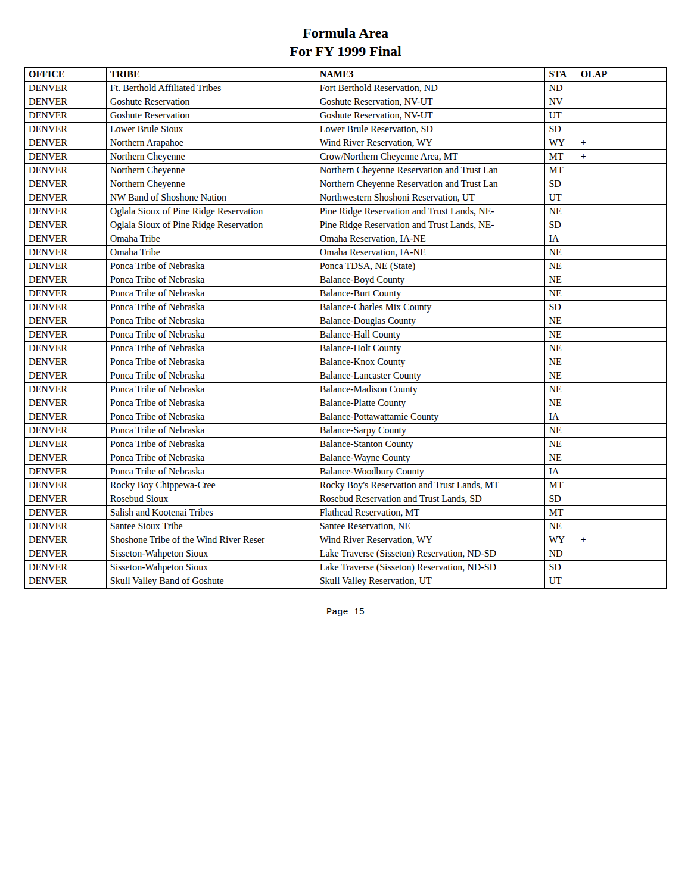Formula Area
For FY 1999 Final
| OFFICE | TRIBE | NAME3 | STA | OLAP | |
| --- | --- | --- | --- | --- | --- |
| DENVER | Ft. Berthold Affiliated Tribes | Fort Berthold Reservation, ND | ND | | |
| DENVER | Goshute Reservation | Goshute Reservation, NV-UT | NV | | |
| DENVER | Goshute Reservation | Goshute Reservation, NV-UT | UT | | |
| DENVER | Lower Brule Sioux | Lower Brule Reservation, SD | SD | | |
| DENVER | Northern Arapahoe | Wind River Reservation, WY | WY | + | |
| DENVER | Northern Cheyenne | Crow/Northern Cheyenne Area, MT | MT | + | |
| DENVER | Northern Cheyenne | Northern Cheyenne Reservation and Trust Lan | MT | | |
| DENVER | Northern Cheyenne | Northern Cheyenne Reservation and Trust Lan | SD | | |
| DENVER | NW Band of Shoshone Nation | Northwestern Shoshoni Reservation, UT | UT | | |
| DENVER | Oglala Sioux of Pine Ridge Reservation | Pine Ridge Reservation and Trust Lands, NE- | NE | | |
| DENVER | Oglala Sioux of Pine Ridge Reservation | Pine Ridge Reservation and Trust Lands, NE- | SD | | |
| DENVER | Omaha Tribe | Omaha Reservation, IA-NE | IA | | |
| DENVER | Omaha Tribe | Omaha Reservation, IA-NE | NE | | |
| DENVER | Ponca Tribe of Nebraska | Ponca TDSA, NE (State) | NE | | |
| DENVER | Ponca Tribe of Nebraska | Balance-Boyd County | NE | | |
| DENVER | Ponca Tribe of Nebraska | Balance-Burt County | NE | | |
| DENVER | Ponca Tribe of Nebraska | Balance-Charles Mix County | SD | | |
| DENVER | Ponca Tribe of Nebraska | Balance-Douglas County | NE | | |
| DENVER | Ponca Tribe of Nebraska | Balance-Hall County | NE | | |
| DENVER | Ponca Tribe of Nebraska | Balance-Holt County | NE | | |
| DENVER | Ponca Tribe of Nebraska | Balance-Knox County | NE | | |
| DENVER | Ponca Tribe of Nebraska | Balance-Lancaster County | NE | | |
| DENVER | Ponca Tribe of Nebraska | Balance-Madison County | NE | | |
| DENVER | Ponca Tribe of Nebraska | Balance-Platte County | NE | | |
| DENVER | Ponca Tribe of Nebraska | Balance-Pottawattamie County | IA | | |
| DENVER | Ponca Tribe of Nebraska | Balance-Sarpy County | NE | | |
| DENVER | Ponca Tribe of Nebraska | Balance-Stanton County | NE | | |
| DENVER | Ponca Tribe of Nebraska | Balance-Wayne County | NE | | |
| DENVER | Ponca Tribe of Nebraska | Balance-Woodbury County | IA | | |
| DENVER | Rocky Boy Chippewa-Cree | Rocky Boy's Reservation and Trust Lands, MT | MT | | |
| DENVER | Rosebud Sioux | Rosebud Reservation and Trust Lands, SD | SD | | |
| DENVER | Salish and Kootenai Tribes | Flathead Reservation, MT | MT | | |
| DENVER | Santee Sioux Tribe | Santee Reservation, NE | NE | | |
| DENVER | Shoshone Tribe of the Wind River Reser | Wind River Reservation, WY | WY | + | |
| DENVER | Sisseton-Wahpeton Sioux | Lake Traverse (Sisseton) Reservation, ND-SD | ND | | |
| DENVER | Sisseton-Wahpeton Sioux | Lake Traverse (Sisseton) Reservation, ND-SD | SD | | |
| DENVER | Skull Valley Band of Goshute | Skull Valley Reservation, UT | UT | | |
Page 15